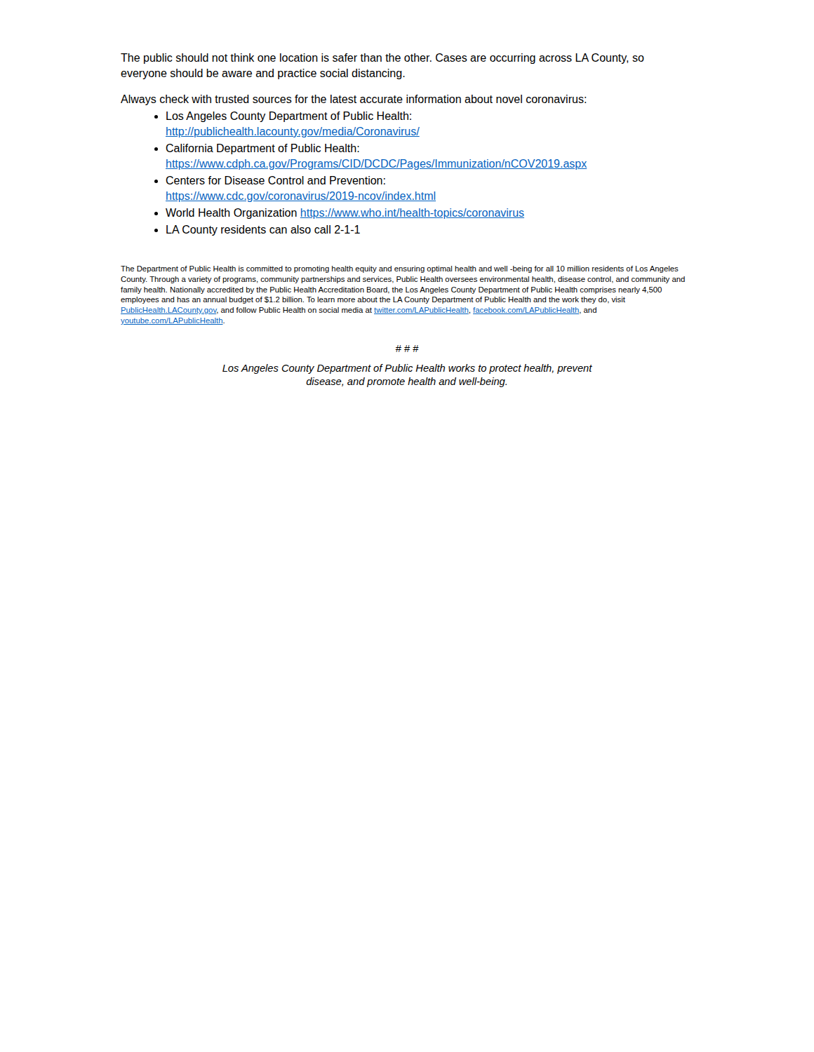The public should not think one location is safer than the other. Cases are occurring across LA County, so everyone should be aware and practice social distancing.
Always check with trusted sources for the latest accurate information about novel coronavirus:
Los Angeles County Department of Public Health:
http://publichealth.lacounty.gov/media/Coronavirus/
California Department of Public Health:
https://www.cdph.ca.gov/Programs/CID/DCDC/Pages/Immunization/nCOV2019.aspx
Centers for Disease Control and Prevention:
https://www.cdc.gov/coronavirus/2019-ncov/index.html
World Health Organization https://www.who.int/health-topics/coronavirus
LA County residents can also call 2-1-1
The Department of Public Health is committed to promoting health equity and ensuring optimal health and well -being for all 10 million residents of Los Angeles County. Through a variety of programs, community partnerships and services, Public Health oversees environmental health, disease control, and community and family health. Nationally accredited by the Public Health Accreditation Board, the Los Angeles County Department of Public Health comprises nearly 4,500 employees and has an annual budget of $1.2 billion. To learn more about the LA County Department of Public Health and the work they do, visit PublicHealth.LACounty.gov, and follow Public Health on social media at twitter.com/LAPublicHealth, facebook.com/LAPublicHealth, and youtube.com/LAPublicHealth.
# # #
Los Angeles County Department of Public Health works to protect health, prevent
disease, and promote health and well-being.